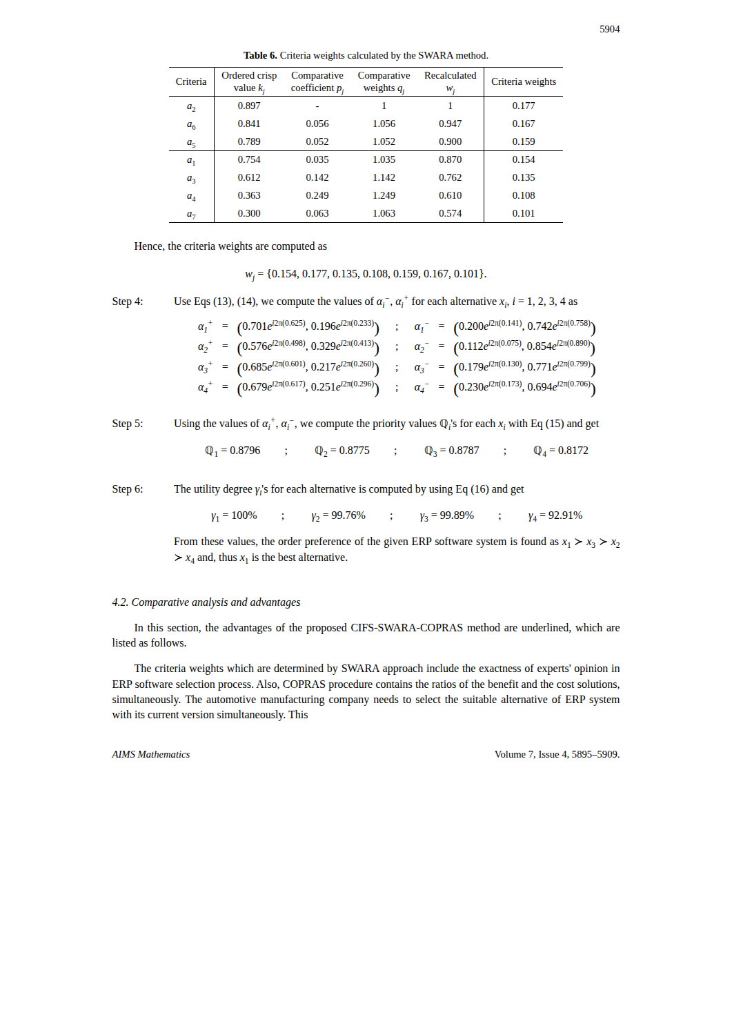5904
Table 6. Criteria weights calculated by the SWARA method.
| Criteria | Ordered crisp value k j | Comparative coefficient p j | Comparative weights q j | Recalculated w j | Criteria weights |
| --- | --- | --- | --- | --- | --- |
| a 2 | 0.897 | - | 1 | 1 | 0.177 |
| a 6 | 0.841 | 0.056 | 1.056 | 0.947 | 0.167 |
| a 5 | 0.789 | 0.052 | 1.052 | 0.900 | 0.159 |
| a 1 | 0.754 | 0.035 | 1.035 | 0.870 | 0.154 |
| a 3 | 0.612 | 0.142 | 1.142 | 0.762 | 0.135 |
| a 4 | 0.363 | 0.249 | 1.249 | 0.610 | 0.108 |
| a 7 | 0.300 | 0.063 | 1.063 | 0.574 | 0.101 |
Hence, the criteria weights are computed as
wj = {0.154, 0.177, 0.135, 0.108, 0.159, 0.167, 0.101}.
Step 4:
Use Eqs (13), (14), we compute the values of αi−, αi+ for each alternative xi, i = 1, 2, 3, 4 as
| α 1 + | = | ( 0.701 e i 2π(0.625) , 0.196 e i 2π(0.233) ) | ; | α 1 − | = | ( 0.200 e i 2π(0.141) , 0.742 e i 2π(0.758) ) |
| α 2 + | = | ( 0.576 e i 2π(0.498) , 0.329 e i 2π(0.413) ) | ; | α 2 − | = | ( 0.112 e i 2π(0.075) , 0.854 e i 2π(0.890) ) |
| α 3 + | = | ( 0.685 e i 2π(0.601) , 0.217 e i 2π(0.260) ) | ; | α 3 − | = | ( 0.179 e i 2π(0.130) , 0.771 e i 2π(0.799) ) |
| α 4 + | = | ( 0.679 e i 2π(0.617) , 0.251 e i 2π(0.296) ) | ; | α 4 − | = | ( 0.230 e i 2π(0.173) , 0.694 e i 2π(0.706) ) |
Step 5:
Using the values of αi+, αi−, we compute the priority values ℚi's for each xi with Eq (15) and get
ℚ1 = 0.8796 ; ℚ2 = 0.8775 ; ℚ3 = 0.8787 ; ℚ4 = 0.8172
Step 6:
The utility degree γi's for each alternative is computed by using Eq (16) and get
γ1 = 100% ; γ2 = 99.76% ; γ3 = 99.89% ; γ4 = 92.91%
From these values, the order preference of the given ERP software system is found as x1 ≻ x3 ≻ x2 ≻ x4 and, thus x1 is the best alternative.
4.2. Comparative analysis and advantages
In this section, the advantages of the proposed CIFS-SWARA-COPRAS method are underlined, which are listed as follows.
The criteria weights which are determined by SWARA approach include the exactness of experts' opinion in ERP software selection process. Also, COPRAS procedure contains the ratios of the benefit and the cost solutions, simultaneously. The automotive manufacturing company needs to select the suitable alternative of ERP system with its current version simultaneously. This
AIMS Mathematics Volume 7, Issue 4, 5895–5909.